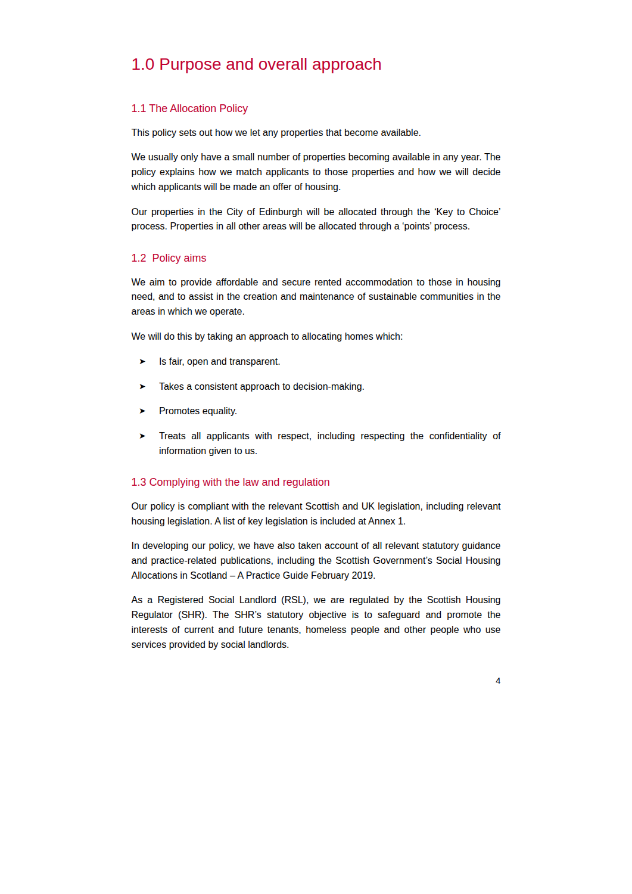1.0 Purpose and overall approach
1.1 The Allocation Policy
This policy sets out how we let any properties that become available.
We usually only have a small number of properties becoming available in any year. The policy explains how we match applicants to those properties and how we will decide which applicants will be made an offer of housing.
Our properties in the City of Edinburgh will be allocated through the ‘Key to Choice’ process. Properties in all other areas will be allocated through a ‘points’ process.
1.2 Policy aims
We aim to provide affordable and secure rented accommodation to those in housing need, and to assist in the creation and maintenance of sustainable communities in the areas in which we operate.
We will do this by taking an approach to allocating homes which:
Is fair, open and transparent.
Takes a consistent approach to decision-making.
Promotes equality.
Treats all applicants with respect, including respecting the confidentiality of information given to us.
1.3 Complying with the law and regulation
Our policy is compliant with the relevant Scottish and UK legislation, including relevant housing legislation. A list of key legislation is included at Annex 1.
In developing our policy, we have also taken account of all relevant statutory guidance and practice-related publications, including the Scottish Government’s Social Housing Allocations in Scotland – A Practice Guide February 2019.
As a Registered Social Landlord (RSL), we are regulated by the Scottish Housing Regulator (SHR). The SHR’s statutory objective is to safeguard and promote the interests of current and future tenants, homeless people and other people who use services provided by social landlords.
4